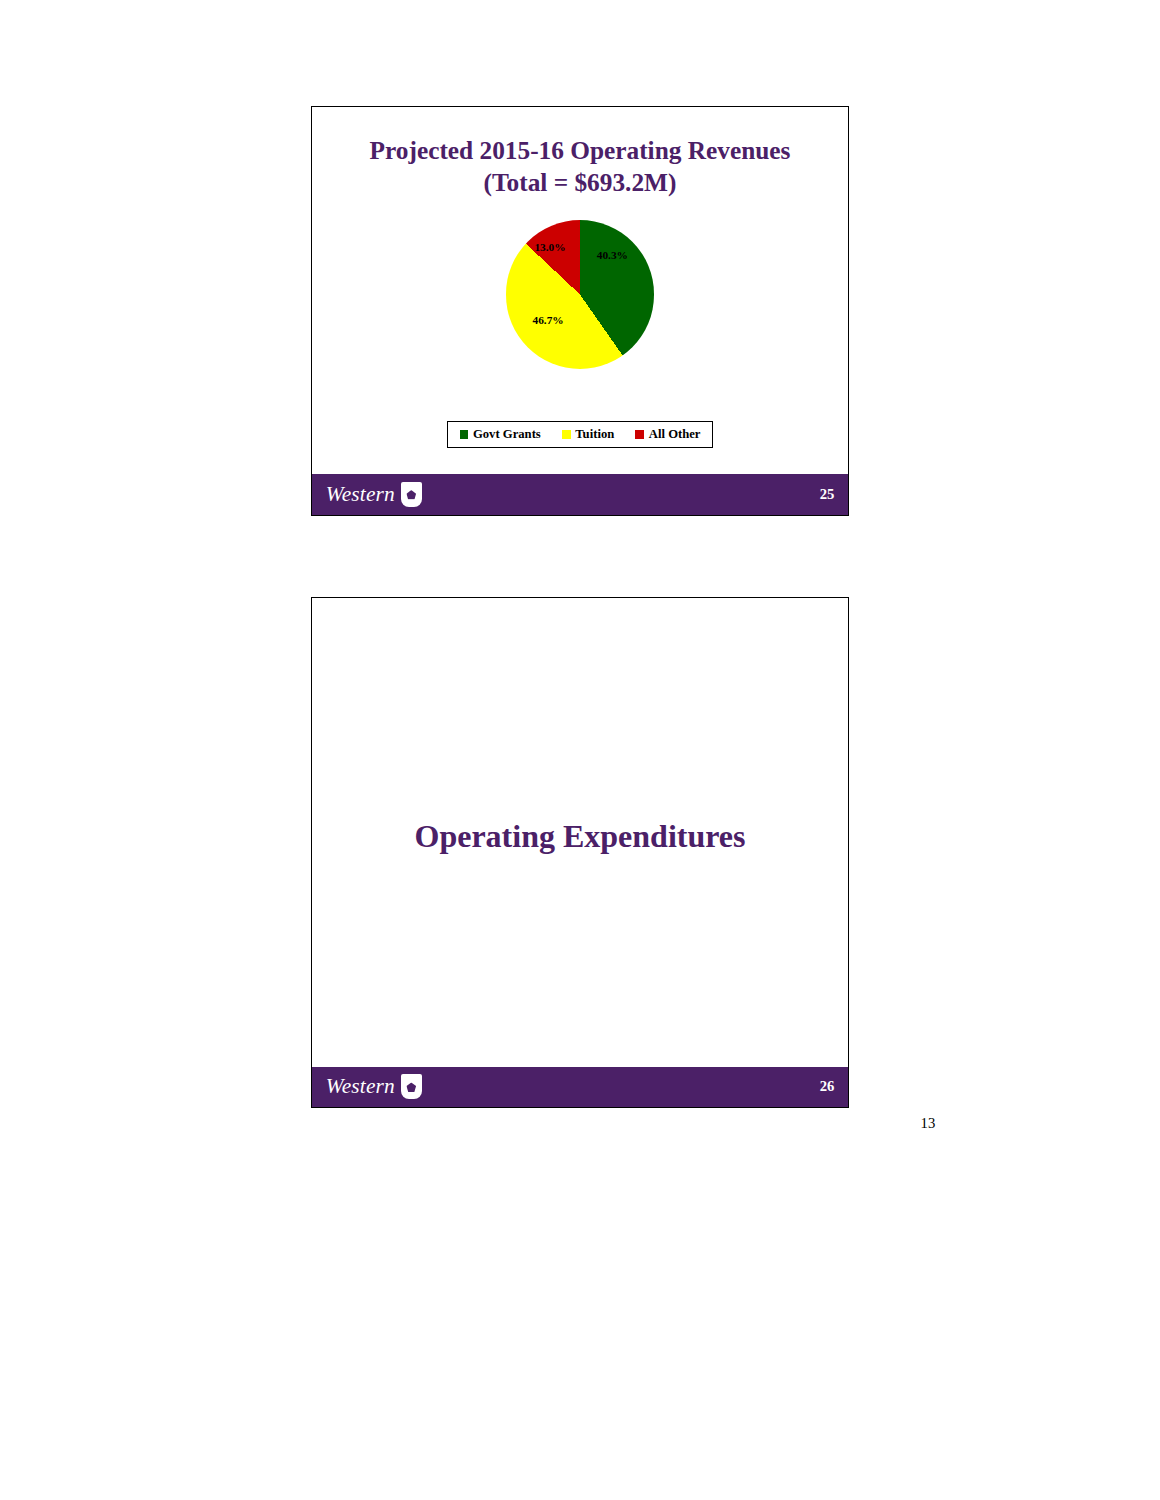Projected 2015-16 Operating Revenues
(Total = $693.2M)
40.3% 46.7% 13.0%
Govt Grants Tuition All Other
Western 25
Operating Expenditures
Western 26
13